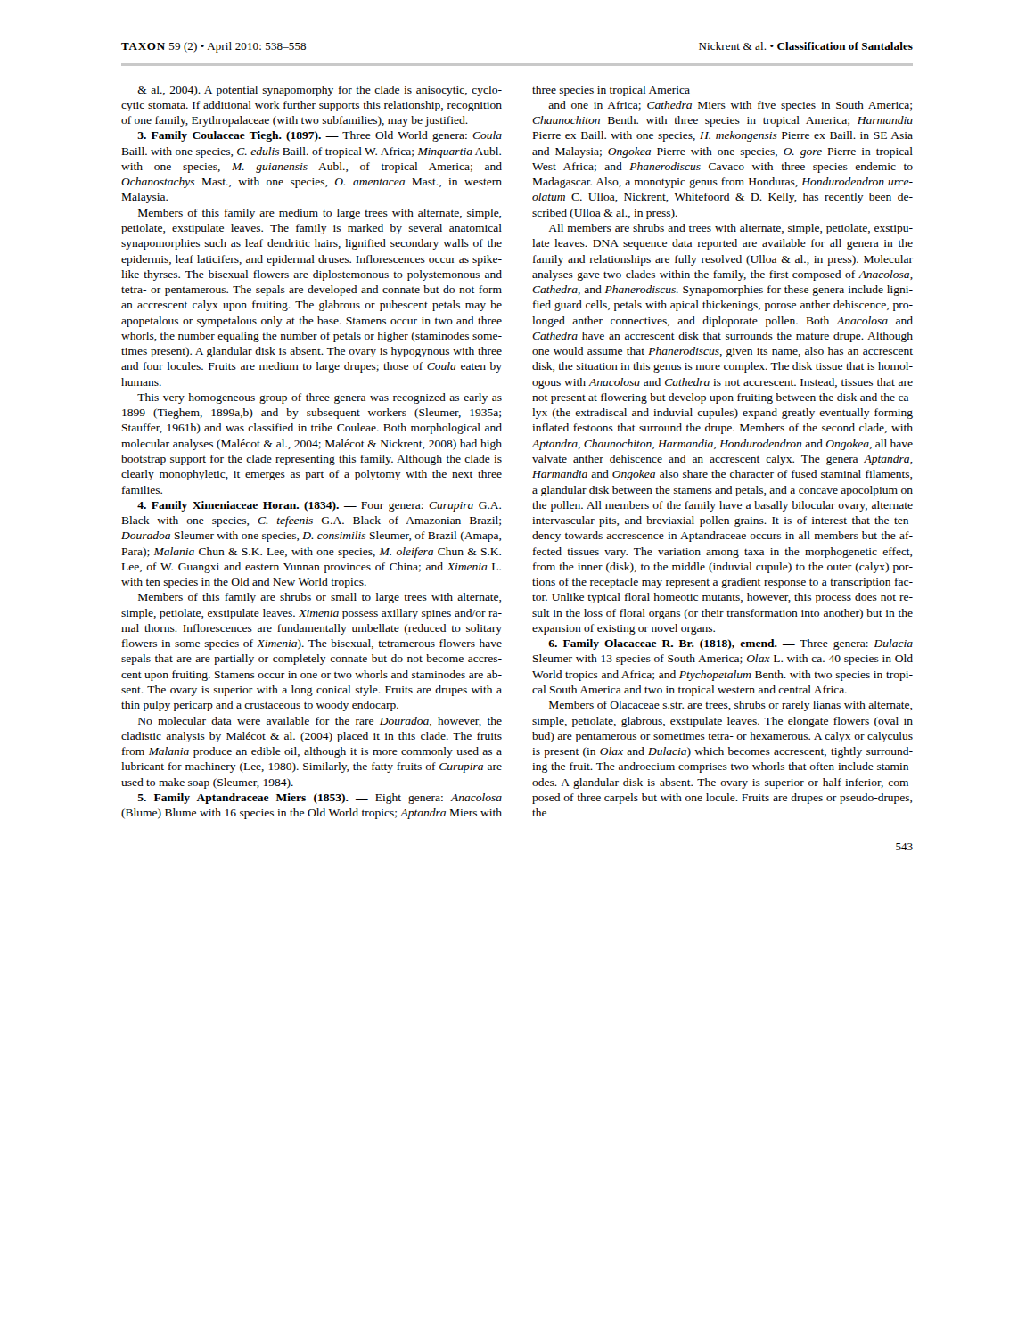TAXON 59 (2) • April 2010: 538–558
Nickrent & al. • Classification of Santalales
& al., 2004). A potential synapomorphy for the clade is anisocytic, cyclocytic stomata. If additional work further supports this relationship, recognition of one family, Erythropalaceae (with two subfamilies), may be justified.
3. Family Coulaceae Tiegh. (1897). — Three Old World genera: Coula Baill. with one species, C. edulis Baill. of tropical W. Africa; Minquartia Aubl. with one species, M. guianensis Aubl., of tropical America; and Ochanostachys Mast., with one species, O. amentacea Mast., in western Malaysia.
Members of this family are medium to large trees with alternate, simple, petiolate, exstipulate leaves. The family is marked by several anatomical synapomorphies such as leaf dendritic hairs, lignified secondary walls of the epidermis, leaf laticifers, and epidermal druses. Inflorescences occur as spike-like thyrses. The bisexual flowers are diplostemonous to polystemonous and tetra- or pentamerous. The sepals are developed and connate but do not form an accrescent calyx upon fruiting. The glabrous or pubescent petals may be apopetalous or sympetalous only at the base. Stamens occur in two and three whorls, the number equaling the number of petals or higher (staminodes sometimes present). A glandular disk is absent. The ovary is hypogynous with three and four locules. Fruits are medium to large drupes; those of Coula eaten by humans.
This very homogeneous group of three genera was recognized as early as 1899 (Tieghem, 1899a,b) and by subsequent workers (Sleumer, 1935a; Stauffer, 1961b) and was classified in tribe Couleae. Both morphological and molecular analyses (Malécot & al., 2004; Malécot & Nickrent, 2008) had high bootstrap support for the clade representing this family. Although the clade is clearly monophyletic, it emerges as part of a polytomy with the next three families.
4. Family Ximeniaceae Horan. (1834). — Four genera: Curupira G.A. Black with one species, C. tefeenis G.A. Black of Amazonian Brazil; Douradoa Sleumer with one species, D. consimilis Sleumer, of Brazil (Amapa, Para); Malania Chun & S.K. Lee, with one species, M. oleifera Chun & S.K. Lee, of W. Guangxi and eastern Yunnan provinces of China; and Ximenia L. with ten species in the Old and New World tropics.
Members of this family are shrubs or small to large trees with alternate, simple, petiolate, exstipulate leaves. Ximenia possess axillary spines and/or ramal thorns. Inflorescences are fundamentally umbellate (reduced to solitary flowers in some species of Ximenia). The bisexual, tetramerous flowers have sepals that are are partially or completely connate but do not become accrescent upon fruiting. Stamens occur in one or two whorls and staminodes are absent. The ovary is superior with a long conical style. Fruits are drupes with a thin pulpy pericarp and a crustaceous to woody endocarp.
No molecular data were available for the rare Douradoa, however, the cladistic analysis by Malécot & al. (2004) placed it in this clade. The fruits from Malania produce an edible oil, although it is more commonly used as a lubricant for machinery (Lee, 1980). Similarly, the fatty fruits of Curupira are used to make soap (Sleumer, 1984).
5. Family Aptandraceae Miers (1853). — Eight genera: Anacolosa (Blume) Blume with 16 species in the Old World tropics; Aptandra Miers with three species in tropical America
and one in Africa; Cathedra Miers with five species in South America; Chaunochiton Benth. with three species in tropical America; Harmandia Pierre ex Baill. with one species, H. mekongensis Pierre ex Baill. in SE Asia and Malaysia; Ongokea Pierre with one species, O. gore Pierre in tropical West Africa; and Phanerodiscus Cavaco with three species endemic to Madagascar. Also, a monotypic genus from Honduras, Hondurodendron urceolatum C. Ulloa, Nickrent, Whitefoord & D. Kelly, has recently been described (Ulloa & al., in press).
All members are shrubs and trees with alternate, simple, petiolate, exstipulate leaves. DNA sequence data reported are available for all genera in the family and relationships are fully resolved (Ulloa & al., in press). Molecular analyses gave two clades within the family, the first composed of Anacolosa, Cathedra, and Phanerodiscus. Synapomorphies for these genera include lignified guard cells, petals with apical thickenings, porose anther dehiscence, prolonged anther connectives, and diploporate pollen. Both Anacolosa and Cathedra have an accrescent disk that surrounds the mature drupe. Although one would assume that Phanerodiscus, given its name, also has an accrescent disk, the situation in this genus is more complex. The disk tissue that is homologous with Anacolosa and Cathedra is not accrescent. Instead, tissues that are not present at flowering but develop upon fruiting between the disk and the calyx (the extradiscal and induvial cupules) expand greatly eventually forming inflated festoons that surround the drupe. Members of the second clade, with Aptandra, Chaunochiton, Harmandia, Hondurodendron and Ongokea, all have valvate anther dehiscence and an accrescent calyx. The genera Aptandra, Harmandia and Ongokea also share the character of fused staminal filaments, a glandular disk between the stamens and petals, and a concave apocolpium on the pollen. All members of the family have a basally bilocular ovary, alternate intervascular pits, and breviaxial pollen grains. It is of interest that the tendency towards accrescence in Aptandraceae occurs in all members but the affected tissues vary. The variation among taxa in the morphogenetic effect, from the inner (disk), to the middle (induvial cupule) to the outer (calyx) portions of the receptacle may represent a gradient response to a transcription factor. Unlike typical floral homeotic mutants, however, this process does not result in the loss of floral organs (or their transformation into another) but in the expansion of existing or novel organs.
6. Family Olacaceae R. Br. (1818), emend. — Three genera: Dulacia Sleumer with 13 species of South America; Olax L. with ca. 40 species in Old World tropics and Africa; and Ptychopetalum Benth. with two species in tropical South America and two in tropical western and central Africa.
Members of Olacaceae s.str. are trees, shrubs or rarely lianas with alternate, simple, petiolate, glabrous, exstipulate leaves. The elongate flowers (oval in bud) are pentamerous or sometimes tetra- or hexamerous. A calyx or calyculus is present (in Olax and Dulacia) which becomes accrescent, tightly surrounding the fruit. The androecium comprises two whorls that often include staminodes. A glandular disk is absent. The ovary is superior or half-inferior, composed of three carpels but with one locule. Fruits are drupes or pseudo-drupes, the
543